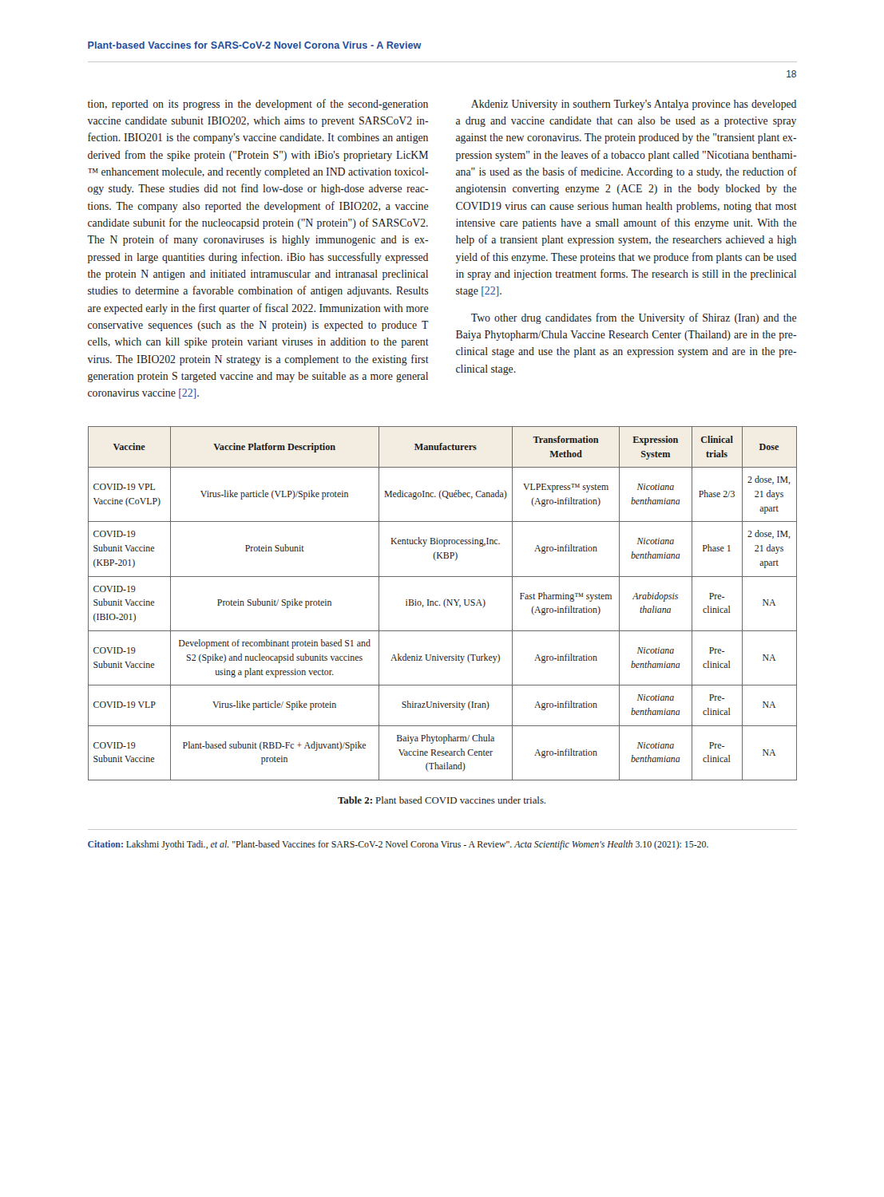Plant-based Vaccines for SARS-CoV-2 Novel Corona Virus - A Review
18
tion, reported on its progress in the development of the second-generation vaccine candidate subunit IBIO202, which aims to prevent SARSCoV2 infection. IBIO201 is the company's vaccine candidate. It combines an antigen derived from the spike protein ("Protein S") with iBio's proprietary LicKM ™ enhancement molecule, and recently completed an IND activation toxicology study. These studies did not find low-dose or high-dose adverse reactions. The company also reported the development of IBIO202, a vaccine candidate subunit for the nucleocapsid protein ("N protein") of SARSCoV2. The N protein of many coronaviruses is highly immunogenic and is expressed in large quantities during infection. iBio has successfully expressed the protein N antigen and initiated intramuscular and intranasal preclinical studies to determine a favorable combination of antigen adjuvants. Results are expected early in the first quarter of fiscal 2022. Immunization with more conservative sequences (such as the N protein) is expected to produce T cells, which can kill spike protein variant viruses in addition to the parent virus. The IBIO202 protein N strategy is a complement to the existing first generation protein S targeted vaccine and may be suitable as a more general coronavirus vaccine [22].
Akdeniz University in southern Turkey's Antalya province has developed a drug and vaccine candidate that can also be used as a protective spray against the new coronavirus. The protein produced by the "transient plant expression system" in the leaves of a tobacco plant called "Nicotiana benthamiana" is used as the basis of medicine. According to a study, the reduction of angiotensin converting enzyme 2 (ACE 2) in the body blocked by the COVID19 virus can cause serious human health problems, noting that most intensive care patients have a small amount of this enzyme unit. With the help of a transient plant expression system, the researchers achieved a high yield of this enzyme. These proteins that we produce from plants can be used in spray and injection treatment forms. The research is still in the preclinical stage [22].
Two other drug candidates from the University of Shiraz (Iran) and the Baiya Phytopharm/Chula Vaccine Research Center (Thailand) are in the preclinical stage and use the plant as an expression system and are in the preclinical stage.
| Vaccine | Vaccine Platform Description | Manufacturers | Transformation Method | Expression System | Clinical trials | Dose |
| --- | --- | --- | --- | --- | --- | --- |
| COVID-19 VPL Vaccine (CoVLP) | Virus-like particle (VLP)/Spike protein | MedicagoInc. (Québec, Canada) | VLPExpress™ system (Agro-infiltration) | Nicotiana benthamiana | Phase 2/3 | 2 dose, IM, 21 days apart |
| COVID-19 Subunit Vaccine (KBP-201) | Protein Subunit | Kentucky Bioprocessing,Inc. (KBP) | Agro-infiltration | Nicotiana benthamiana | Phase 1 | 2 dose, IM, 21 days apart |
| COVID-19 Subunit Vaccine (IBIO-201) | Protein Subunit/ Spike protein | iBio, Inc. (NY, USA) | Fast Pharming™ system (Agro-infiltration) | Arabidopsis thaliana | Pre-clinical | NA |
| COVID-19 Subunit Vaccine | Development of recombinant protein based S1 and S2 (Spike) and nucleocapsid subunits vaccines using a plant expression vector. | Akdeniz University (Turkey) | Agro-infiltration | Nicotiana benthamiana | Pre-clinical | NA |
| COVID-19 VLP | Virus-like particle/ Spike protein | ShirazUniversity (Iran) | Agro-infiltration | Nicotiana benthamiana | Pre-clinical | NA |
| COVID-19 Subunit Vaccine | Plant-based subunit (RBD-Fc + Adjuvant)/Spike protein | Baiya Phytopharm/ Chula Vaccine Research Center (Thailand) | Agro-infiltration | Nicotiana benthamiana | Pre-clinical | NA |
Table 2: Plant based COVID vaccines under trials.
Citation: Lakshmi Jyothi Tadi., et al. "Plant-based Vaccines for SARS-CoV-2 Novel Corona Virus - A Review". Acta Scientific Women's Health 3.10 (2021): 15-20.